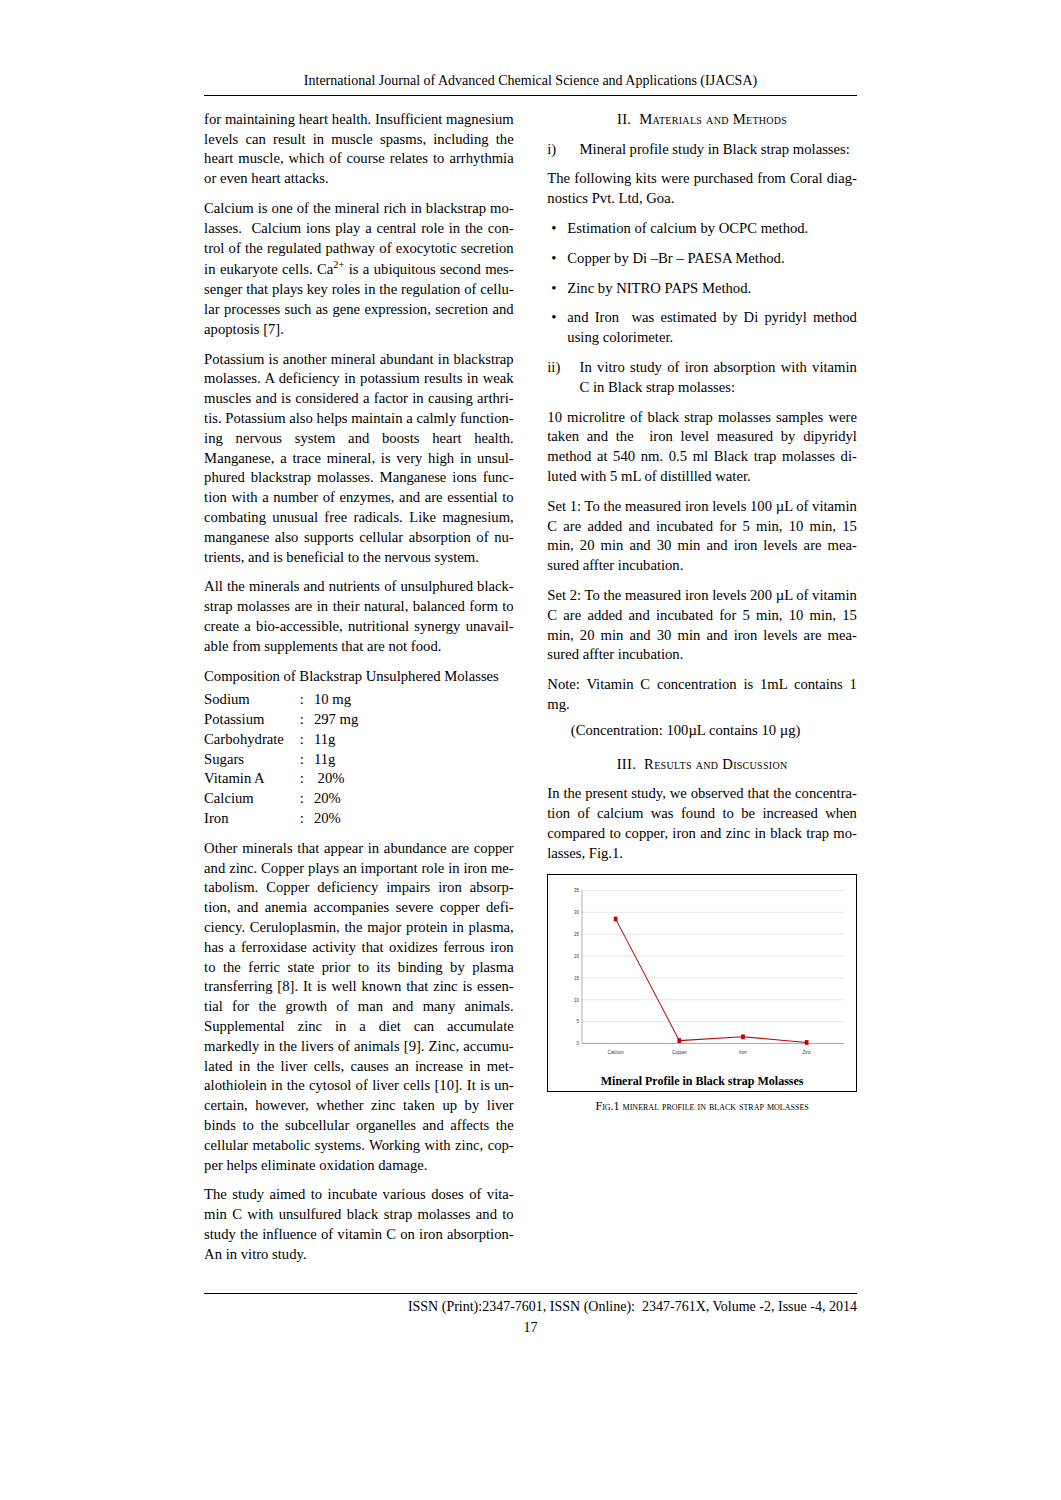International Journal of Advanced Chemical Science and Applications (IJACSA)
for maintaining heart health. Insufficient magnesium levels can result in muscle spasms, including the heart muscle, which of course relates to arrhythmia or even heart attacks.
Calcium is one of the mineral rich in blackstrap molasses. Calcium ions play a central role in the control of the regulated pathway of exocytotic secretion in eukaryote cells. Ca2+ is a ubiquitous second messenger that plays key roles in the regulation of cellular processes such as gene expression, secretion and apoptosis [7].
Potassium is another mineral abundant in blackstrap molasses. A deficiency in potassium results in weak muscles and is considered a factor in causing arthritis. Potassium also helps maintain a calmly functioning nervous system and boosts heart health. Manganese, a trace mineral, is very high in unsulphured blackstrap molasses. Manganese ions function with a number of enzymes, and are essential to combating unusual free radicals. Like magnesium, manganese also supports cellular absorption of nutrients, and is beneficial to the nervous system.
All the minerals and nutrients of unsulphured blackstrap molasses are in their natural, balanced form to create a bio-accessible, nutritional synergy unavailable from supplements that are not food.
Composition of Blackstrap Unsulphered Molasses
| Sodium | : | 10 mg |
| Potassium | : | 297 mg |
| Carbohydrate | : | 11g |
| Sugars | : | 11g |
| Vitamin A | : | 20% |
| Calcium | : | 20% |
| Iron | : | 20% |
Other minerals that appear in abundance are copper and zinc. Copper plays an important role in iron metabolism. Copper deficiency impairs iron absorption, and anemia accompanies severe copper deficiency. Ceruloplasmin, the major protein in plasma, has a ferroxidase activity that oxidizes ferrous iron to the ferric state prior to its binding by plasma transferring [8]. It is well known that zinc is essential for the growth of man and many animals. Supplemental zinc in a diet can accumulate markedly in the livers of animals [9]. Zinc, accumulated in the liver cells, causes an increase in metalothiolein in the cytosol of liver cells [10]. It is uncertain, however, whether zinc taken up by liver binds to the subcellular organelles and affects the cellular metabolic systems. Working with zinc, copper helps eliminate oxidation damage.
The study aimed to incubate various doses of vitamin C with unsulfured black strap molasses and to study the influence of vitamin C on iron absorption- An in vitro study.
II. Materials and Methods
i)
Mineral profile study in Black strap molasses:
The following kits were purchased from Coral diagnostics Pvt. Ltd, Goa.
Estimation of calcium by OCPC method.
Copper by Di –Br – PAESA Method.
Zinc by NITRO PAPS Method.
and Iron was estimated by Di pyridyl method using colorimeter.
ii)
In vitro study of iron absorption with vitamin C in Black strap molasses:
10 microlitre of black strap molasses samples were taken and the iron level measured by dipyridyl method at 540 nm. 0.5 ml Black trap molasses diluted with 5 mL of distillled water.
Set 1: To the measured iron levels 100 µL of vitamin C are added and incubated for 5 min, 10 min, 15 min, 20 min and 30 min and iron levels are measured affter incubation.
Set 2: To the measured iron levels 200 µL of vitamin C are added and incubated for 5 min, 10 min, 15 min, 20 min and 30 min and iron levels are measured affter incubation.
Note: Vitamin C concentration is 1mL contains 1 mg.
(Concentration: 100µL contains 10 µg)
III. Results and Discussion
In the present study, we observed that the concentration of calcium was found to be increased when compared to copper, iron and zinc in black trap molasses, Fig.1.
35 30 25 20 15 10 5 0 Calcium Copper Iron Zinc
Mineral Profile in Black strap Molasses
Fig.1 mineral profile in black strap molasses
ISSN (Print):2347-7601, ISSN (Online): 2347-761X, Volume -2, Issue -4, 2014
17